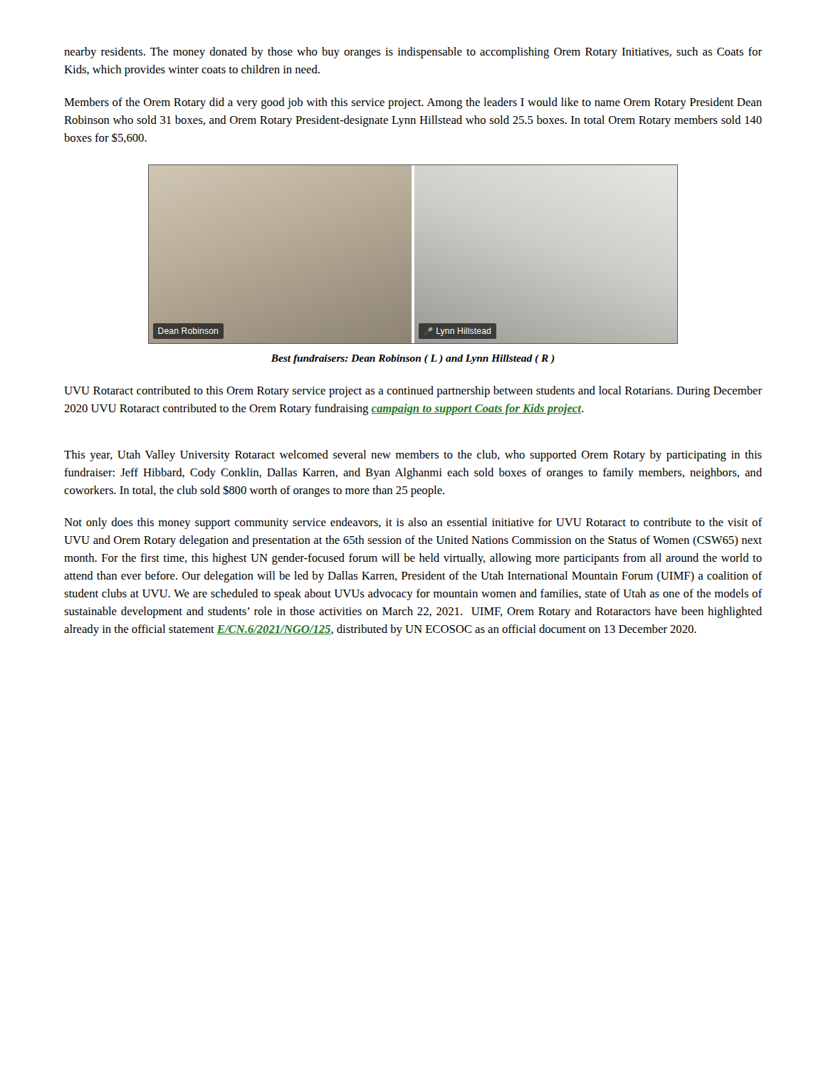nearby residents. The money donated by those who buy oranges is indispensable to accomplishing Orem Rotary Initiatives, such as Coats for Kids, which provides winter coats to children in need.
Members of the Orem Rotary did a very good job with this service project. Among the leaders I would like to name Orem Rotary President Dean Robinson who sold 31 boxes, and Orem Rotary President-designate Lynn Hillstead who sold 25.5 boxes. In total Orem Rotary members sold 140 boxes for $5,600.
Dean Robinson
Lynn Hillstead
Best fundraisers: Dean Robinson ( L ) and Lynn Hillstead ( R )
UVU Rotaract contributed to this Orem Rotary service project as a continued partnership between students and local Rotarians. During December 2020 UVU Rotaract contributed to the Orem Rotary fundraising campaign to support Coats for Kids project.
This year, Utah Valley University Rotaract welcomed several new members to the club, who supported Orem Rotary by participating in this fundraiser: Jeff Hibbard, Cody Conklin, Dallas Karren, and Byan Alghanmi each sold boxes of oranges to family members, neighbors, and coworkers. In total, the club sold $800 worth of oranges to more than 25 people.
Not only does this money support community service endeavors, it is also an essential initiative for UVU Rotaract to contribute to the visit of UVU and Orem Rotary delegation and presentation at the 65th session of the United Nations Commission on the Status of Women (CSW65) next month. For the first time, this highest UN gender-focused forum will be held virtually, allowing more participants from all around the world to attend than ever before. Our delegation will be led by Dallas Karren, President of the Utah International Mountain Forum (UIMF) a coalition of student clubs at UVU. We are scheduled to speak about UVUs advocacy for mountain women and families, state of Utah as one of the models of sustainable development and students’ role in those activities on March 22, 2021. UIMF, Orem Rotary and Rotaractors have been highlighted already in the official statement E/CN.6/2021/NGO/125, distributed by UN ECOSOC as an official document on 13 December 2020.